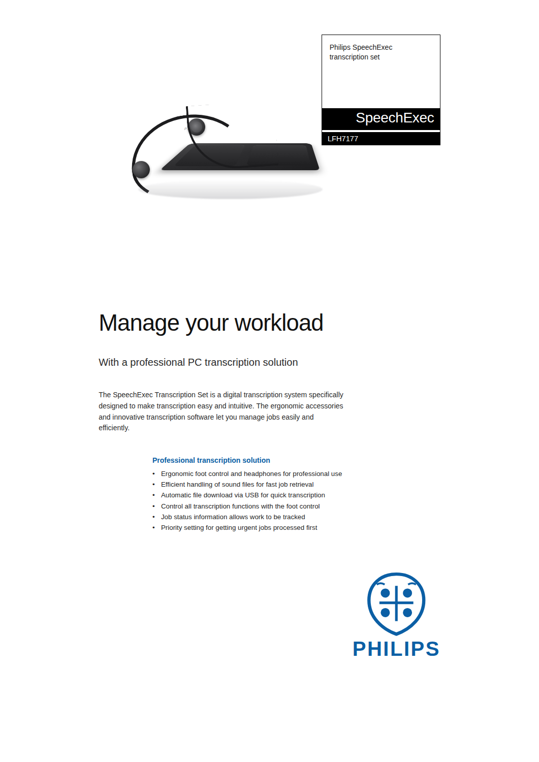Philips SpeechExec
transcription set
SpeechExec
LFH7177
PHILIPS
Manage your workload
With a professional PC transcription solution
The SpeechExec Transcription Set is a digital transcription system specifically designed to make transcription easy and intuitive. The ergonomic accessories and innovative transcription software let you manage jobs easily and efficiently.
Professional transcription solution
Ergonomic foot control and headphones for professional use
Efficient handling of sound files for fast job retrieval
Automatic file download via USB for quick transcription
Control all transcription functions with the foot control
Job status information allows work to be tracked
Priority setting for getting urgent jobs processed first
PHILIPS